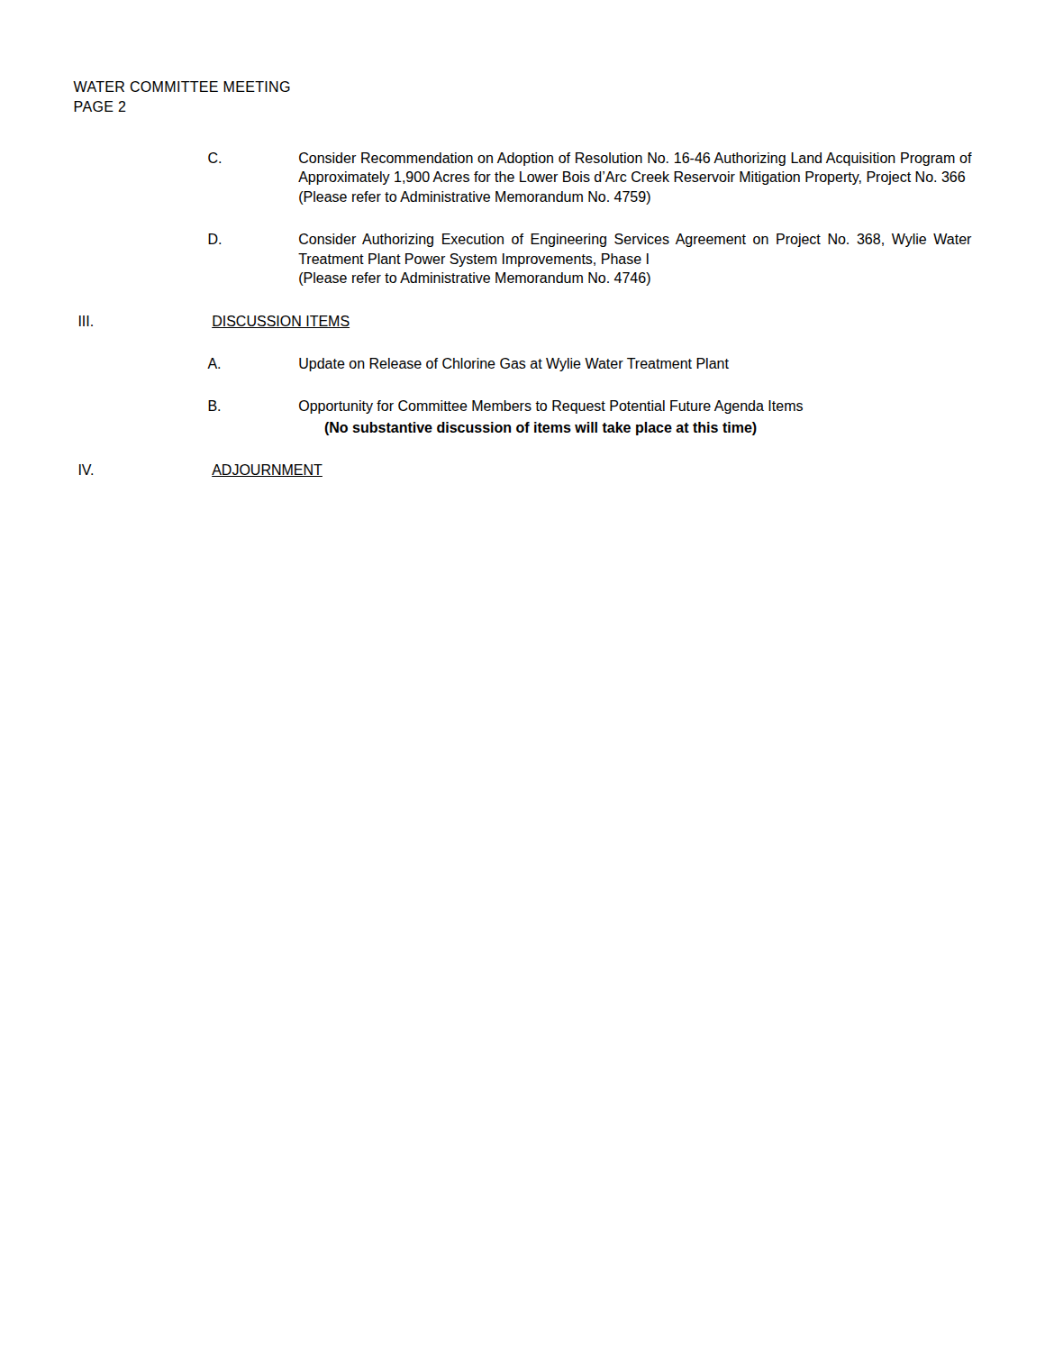WATER COMMITTEE MEETING
PAGE 2
C.
Consider Recommendation on Adoption of Resolution No. 16-46 Authorizing Land Acquisition Program of Approximately 1,900 Acres for the Lower Bois d’Arc Creek Reservoir Mitigation Property, Project No. 366
(Please refer to Administrative Memorandum No. 4759)
D.
Consider Authorizing Execution of Engineering Services Agreement on Project No. 368, Wylie Water Treatment Plant Power System Improvements, Phase I
(Please refer to Administrative Memorandum No. 4746)
III.
DISCUSSION ITEMS
A.
Update on Release of Chlorine Gas at Wylie Water Treatment Plant
B.
Opportunity for Committee Members to Request Potential Future Agenda Items (No substantive discussion of items will take place at this time)
IV.
ADJOURNMENT